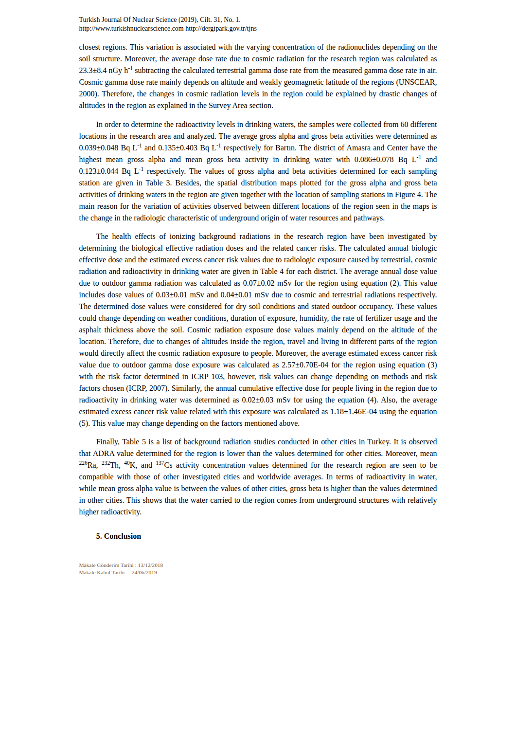Turkish Journal Of Nuclear Science (2019), Cilt. 31, No. 1.
http://www.turkishnuclearscience.com http://dergipark.gov.tr/tjns
closest regions. This variation is associated with the varying concentration of the radionuclides depending on the soil structure. Moreover, the average dose rate due to cosmic radiation for the research region was calculated as 23.3±8.4 nGy h-1 subtracting the calculated terrestrial gamma dose rate from the measured gamma dose rate in air. Cosmic gamma dose rate mainly depends on altitude and weakly geomagnetic latitude of the regions (UNSCEAR, 2000). Therefore, the changes in cosmic radiation levels in the region could be explained by drastic changes of altitudes in the region as explained in the Survey Area section.
In order to determine the radioactivity levels in drinking waters, the samples were collected from 60 different locations in the research area and analyzed. The average gross alpha and gross beta activities were determined as 0.039±0.048 Bq L-1 and 0.135±0.403 Bq L-1 respectively for Bartın. The district of Amasra and Center have the highest mean gross alpha and mean gross beta activity in drinking water with 0.086±0.078 Bq L-1 and 0.123±0.044 Bq L-1 respectively. The values of gross alpha and beta activities determined for each sampling station are given in Table 3. Besides, the spatial distribution maps plotted for the gross alpha and gross beta activities of drinking waters in the region are given together with the location of sampling stations in Figure 4. The main reason for the variation of activities observed between different locations of the region seen in the maps is the change in the radiologic characteristic of underground origin of water resources and pathways.
The health effects of ionizing background radiations in the research region have been investigated by determining the biological effective radiation doses and the related cancer risks. The calculated annual biologic effective dose and the estimated excess cancer risk values due to radiologic exposure caused by terrestrial, cosmic radiation and radioactivity in drinking water are given in Table 4 for each district. The average annual dose value due to outdoor gamma radiation was calculated as 0.07±0.02 mSv for the region using equation (2). This value includes dose values of 0.03±0.01 mSv and 0.04±0.01 mSv due to cosmic and terrestrial radiations respectively. The determined dose values were considered for dry soil conditions and stated outdoor occupancy. These values could change depending on weather conditions, duration of exposure, humidity, the rate of fertilizer usage and the asphalt thickness above the soil. Cosmic radiation exposure dose values mainly depend on the altitude of the location. Therefore, due to changes of altitudes inside the region, travel and living in different parts of the region would directly affect the cosmic radiation exposure to people. Moreover, the average estimated excess cancer risk value due to outdoor gamma dose exposure was calculated as 2.57±0.70E-04 for the region using equation (3) with the risk factor determined in ICRP 103, however, risk values can change depending on methods and risk factors chosen (ICRP, 2007). Similarly, the annual cumulative effective dose for people living in the region due to radioactivity in drinking water was determined as 0.02±0.03 mSv for using the equation (4). Also, the average estimated excess cancer risk value related with this exposure was calculated as 1.18±1.46E-04 using the equation (5). This value may change depending on the factors mentioned above.
Finally, Table 5 is a list of background radiation studies conducted in other cities in Turkey. It is observed that ADRA value determined for the region is lower than the values determined for other cities. Moreover, mean 226Ra, 232Th, 40K, and 137Cs activity concentration values determined for the research region are seen to be compatible with those of other investigated cities and worldwide averages. In terms of radioactivity in water, while mean gross alpha value is between the values of other cities, gross beta is higher than the values determined in other cities. This shows that the water carried to the region comes from underground structures with relatively higher radioactivity.
5. Conclusion
Makale Gönderim Tarihi : 13/12/2018
Makale Kabul Tarihi :24/06/2019